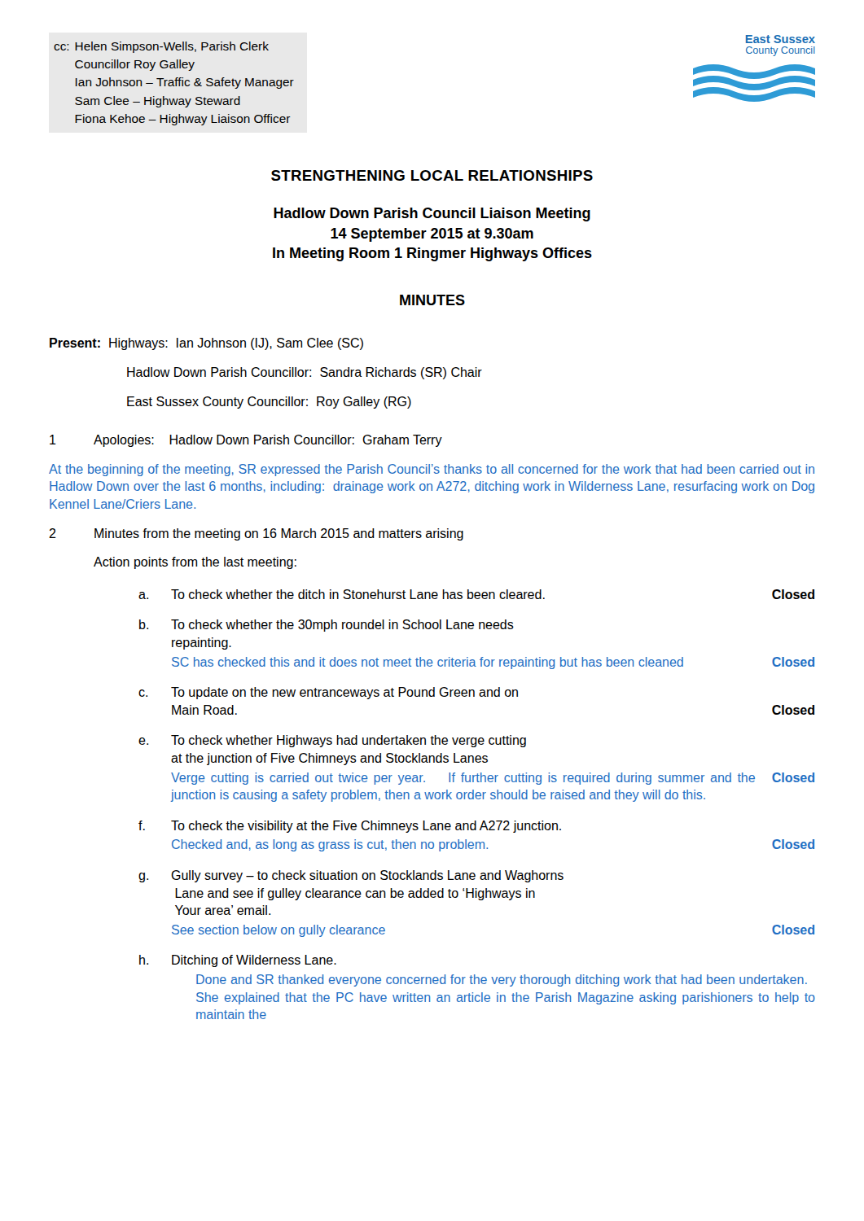| cc: | Helen Simpson-Wells, Parish Clerk |
| | Councillor Roy Galley |
| | Ian Johnson – Traffic & Safety Manager |
| | Sam Clee – Highway Steward |
| | Fiona Kehoe – Highway Liaison Officer |
East SussexCounty Council
STRENGTHENING LOCAL RELATIONSHIPS
Hadlow Down Parish Council Liaison Meeting
14 September 2015 at 9.30am
In Meeting Room 1 Ringmer Highways Offices
MINUTES
Present: Highways: Ian Johnson (IJ), Sam Clee (SC)
Hadlow Down Parish Councillor: Sandra Richards (SR) Chair
East Sussex County Councillor: Roy Galley (RG)
1
Apologies: Hadlow Down Parish Councillor: Graham Terry
At the beginning of the meeting, SR expressed the Parish Council’s thanks to all concerned for the work that had been carried out in Hadlow Down over the last 6 months, including: drainage work on A272, ditching work in Wilderness Lane, resurfacing work on Dog Kennel Lane/Criers Lane.
2
Minutes from the meeting on 16 March 2015 and matters arising
Action points from the last meeting:
a.
Closed To check whether the ditch in Stonehurst Lane has been cleared.
b.
To check whether the 30mph roundel in School Lane needs
repainting.
Closed SC has checked this and it does not meet the criteria for repainting but has been cleaned
c.
To update on the new entranceways at Pound Green and on
Closed Main Road.
e.
To check whether Highways had undertaken the verge cutting
at the junction of Five Chimneys and Stocklands Lanes
Closed Verge cutting is carried out twice per year. If further cutting is required during summer and the junction is causing a safety problem, then a work order should be raised and they will do this.
f.
To check the visibility at the Five Chimneys Lane and A272 junction.
Closed Checked and, as long as grass is cut, then no problem.
g.
Gully survey – to check situation on Stocklands Lane and Waghorns
Lane and see if gulley clearance can be added to ‘Highways in
Your area’ email.
Closed See section below on gully clearance
h.
Ditching of Wilderness Lane.
Done and SR thanked everyone concerned for the very thorough ditching work that had been undertaken. She explained that the PC have written an article in the Parish Magazine asking parishioners to help to maintain the